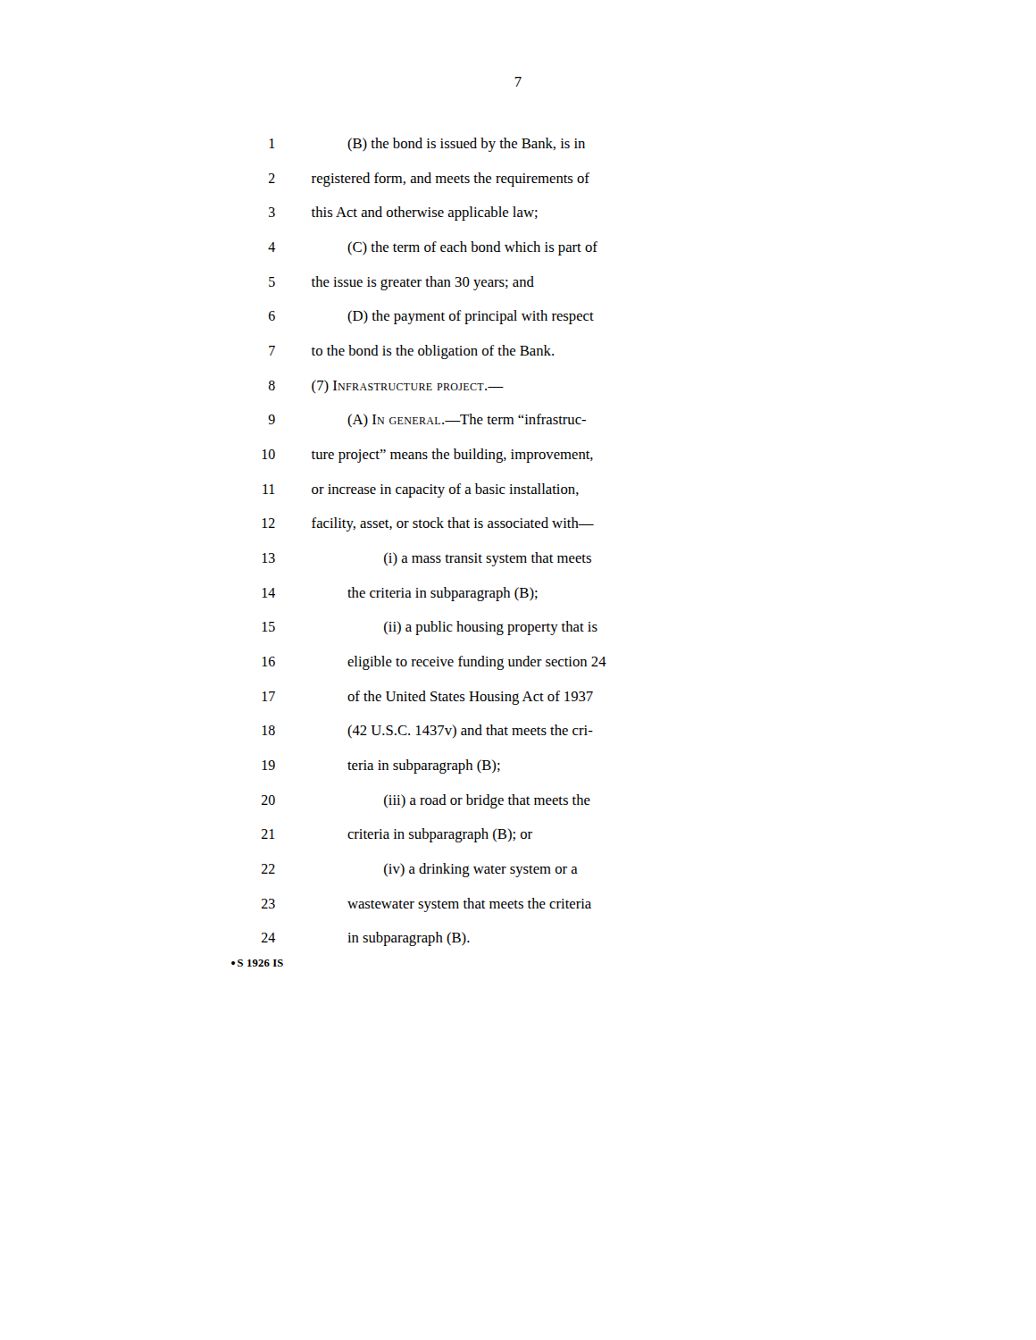7
| 1 | (B) the bond is issued by the Bank, is in |
| 2 | registered form, and meets the requirements of |
| 3 | this Act and otherwise applicable law; |
| 4 | (C) the term of each bond which is part of |
| 5 | the issue is greater than 30 years; and |
| 6 | (D) the payment of principal with respect |
| 7 | to the bond is the obligation of the Bank. |
| 8 | (7) Infrastructure project. — |
| 9 | (A) In general. —The term “infrastruc- |
| 10 | ture project” means the building, improvement, |
| 11 | or increase in capacity of a basic installation, |
| 12 | facility, asset, or stock that is associated with— |
| 13 | (i) a mass transit system that meets |
| 14 | the criteria in subparagraph (B); |
| 15 | (ii) a public housing property that is |
| 16 | eligible to receive funding under section 24 |
| 17 | of the United States Housing Act of 1937 |
| 18 | (42 U.S.C. 1437v) and that meets the cri- |
| 19 | teria in subparagraph (B); |
| 20 | (iii) a road or bridge that meets the |
| 21 | criteria in subparagraph (B); or |
| 22 | (iv) a drinking water system or a |
| 23 | wastewater system that meets the criteria |
| 24 | in subparagraph (B). |
•S 1926 IS